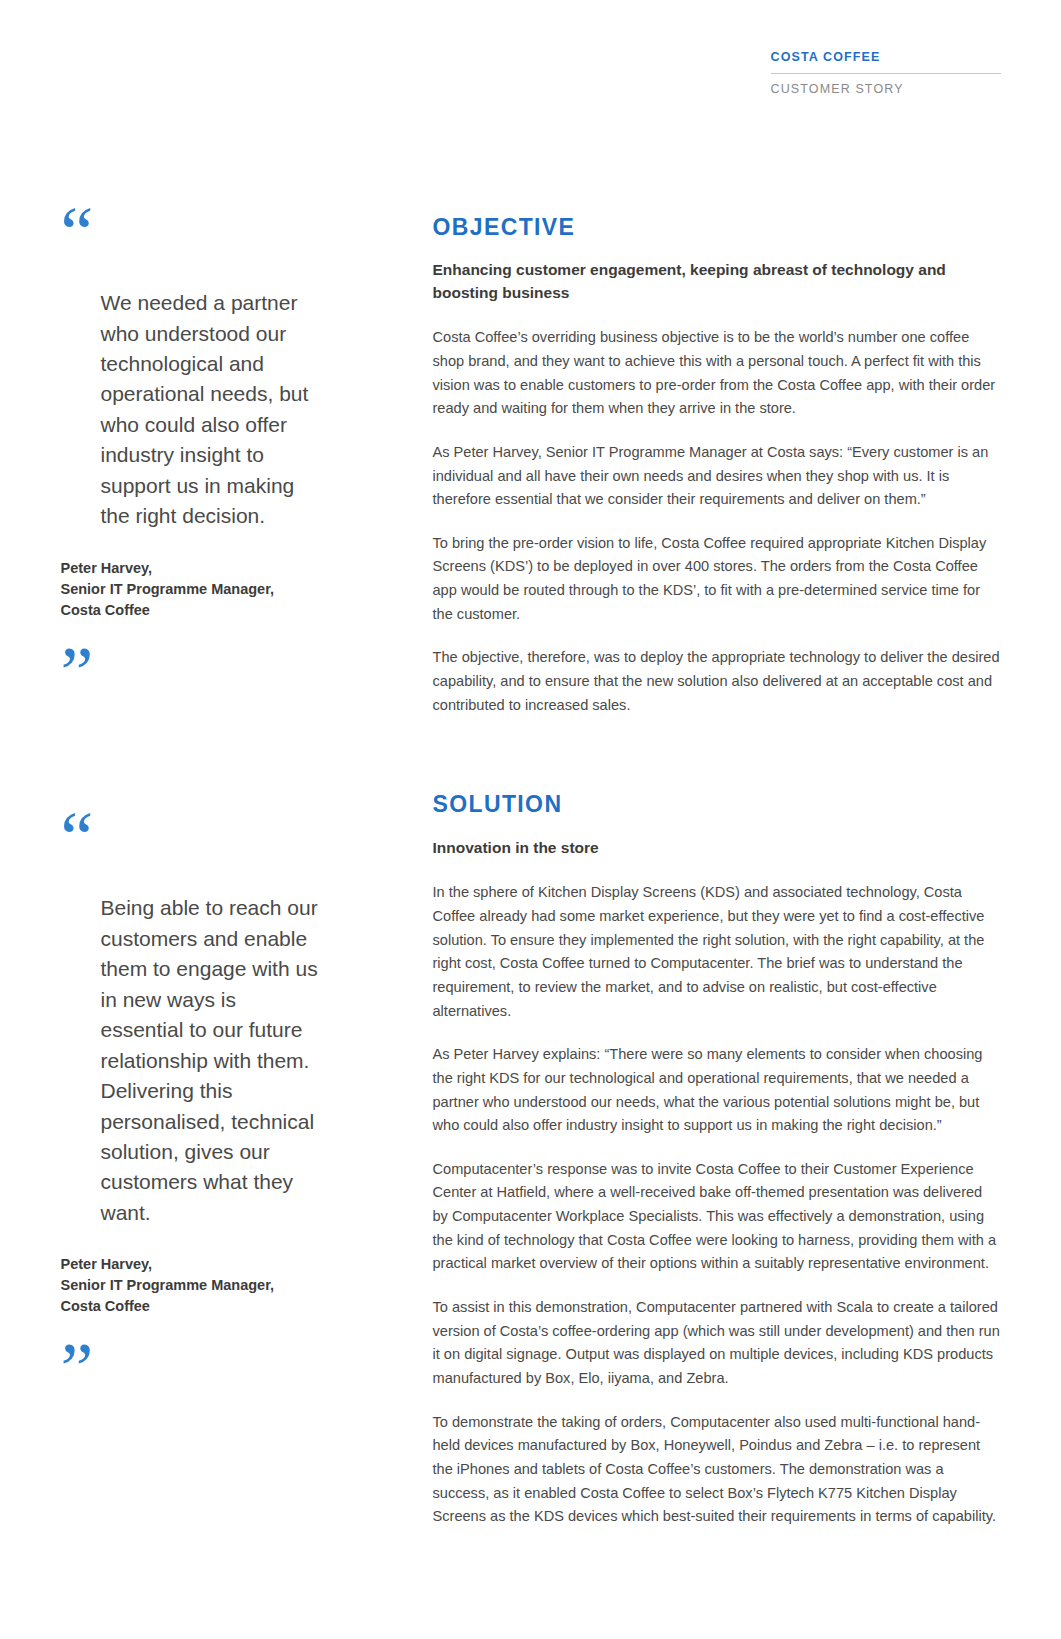Costa Coffee
Customer Story
“
We needed a partner who understood our technological and operational needs, but who could also offer industry insight to support us in making the right decision.
Peter Harvey,
Senior IT Programme Manager,
Costa Coffee
”
“
Being able to reach our customers and enable them to engage with us in new ways is essential to our future relationship with them. Delivering this personalised, technical solution, gives our customers what they want.
Peter Harvey,
Senior IT Programme Manager,
Costa Coffee
”
Objective
Enhancing customer engagement, keeping abreast of technology and boosting business
Costa Coffee’s overriding business objective is to be the world’s number one coffee shop brand, and they want to achieve this with a personal touch. A perfect fit with this vision was to enable customers to pre-order from the Costa Coffee app, with their order ready and waiting for them when they arrive in the store.
As Peter Harvey, Senior IT Programme Manager at Costa says: “Every customer is an individual and all have their own needs and desires when they shop with us. It is therefore essential that we consider their requirements and deliver on them.”
To bring the pre-order vision to life, Costa Coffee required appropriate Kitchen Display Screens (KDS’) to be deployed in over 400 stores. The orders from the Costa Coffee app would be routed through to the KDS’, to fit with a pre-determined service time for the customer.
The objective, therefore, was to deploy the appropriate technology to deliver the desired capability, and to ensure that the new solution also delivered at an acceptable cost and contributed to increased sales.
Solution
Innovation in the store
In the sphere of Kitchen Display Screens (KDS) and associated technology, Costa Coffee already had some market experience, but they were yet to find a cost-effective solution. To ensure they implemented the right solution, with the right capability, at the right cost, Costa Coffee turned to Computacenter. The brief was to understand the requirement, to review the market, and to advise on realistic, but cost-effective alternatives.
As Peter Harvey explains: “There were so many elements to consider when choosing the right KDS for our technological and operational requirements, that we needed a partner who understood our needs, what the various potential solutions might be, but who could also offer industry insight to support us in making the right decision.”
Computacenter’s response was to invite Costa Coffee to their Customer Experience Center at Hatfield, where a well-received bake off-themed presentation was delivered by Computacenter Workplace Specialists. This was effectively a demonstration, using the kind of technology that Costa Coffee were looking to harness, providing them with a practical market overview of their options within a suitably representative environment.
To assist in this demonstration, Computacenter partnered with Scala to create a tailored version of Costa’s coffee-ordering app (which was still under development) and then run it on digital signage. Output was displayed on multiple devices, including KDS products manufactured by Box, Elo, iiyama, and Zebra.
To demonstrate the taking of orders, Computacenter also used multi-functional hand-held devices manufactured by Box, Honeywell, Poindus and Zebra – i.e. to represent the iPhones and tablets of Costa Coffee’s customers. The demonstration was a success, as it enabled Costa Coffee to select Box’s Flytech K775 Kitchen Display Screens as the KDS devices which best-suited their requirements in terms of capability.